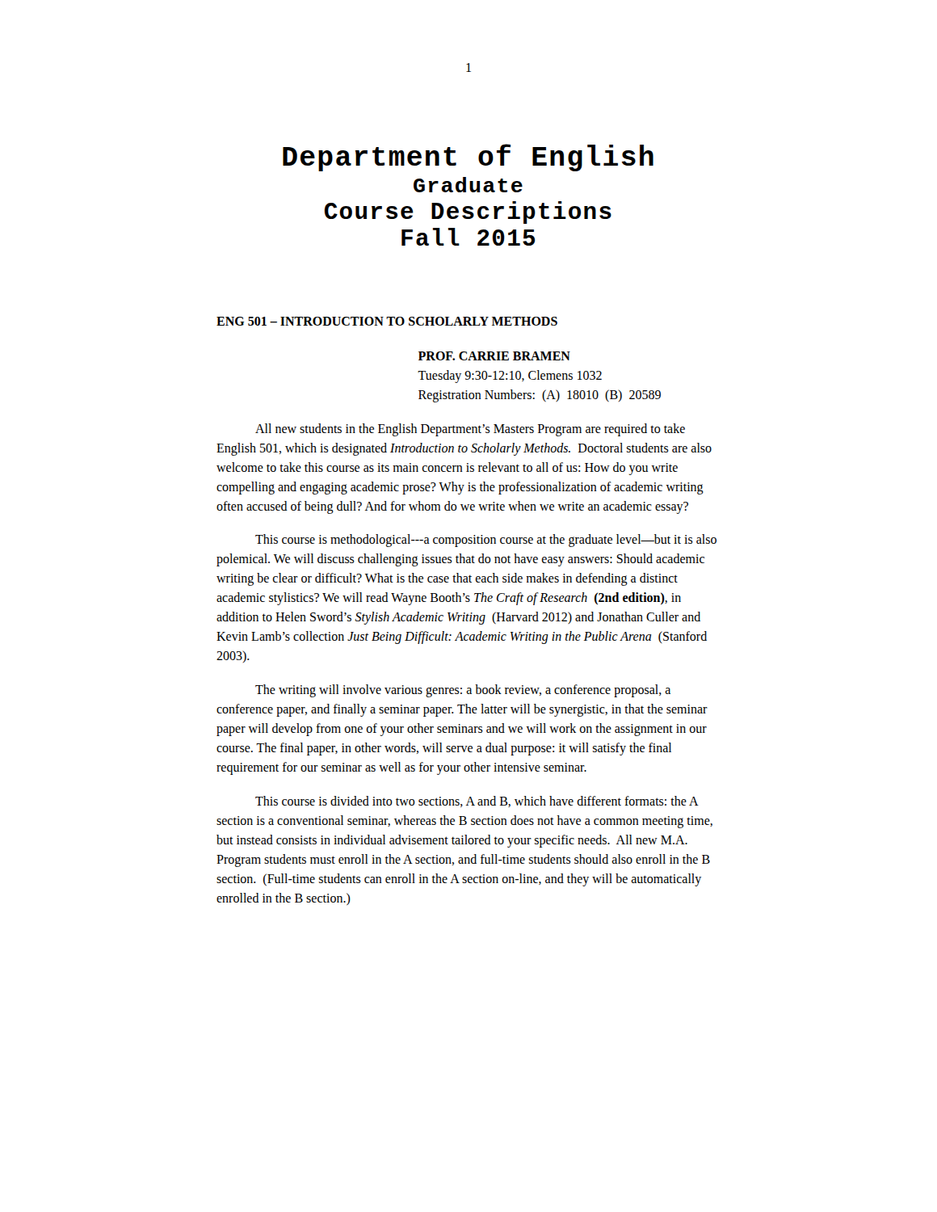1
Department of English Graduate Course Descriptions Fall 2015
ENG 501 – Introduction to Scholarly Methods
Prof. Carrie Bramen Tuesday 9:30-12:10, Clemens 1032 Registration Numbers: (A) 18010 (B) 20589
All new students in the English Department’s Masters Program are required to take English 501, which is designated Introduction to Scholarly Methods. Doctoral students are also welcome to take this course as its main concern is relevant to all of us: How do you write compelling and engaging academic prose? Why is the professionalization of academic writing often accused of being dull? And for whom do we write when we write an academic essay?
This course is methodological---a composition course at the graduate level—but it is also polemical. We will discuss challenging issues that do not have easy answers: Should academic writing be clear or difficult? What is the case that each side makes in defending a distinct academic stylistics? We will read Wayne Booth’s The Craft of Research (2nd edition), in addition to Helen Sword’s Stylish Academic Writing (Harvard 2012) and Jonathan Culler and Kevin Lamb’s collection Just Being Difficult: Academic Writing in the Public Arena (Stanford 2003).
The writing will involve various genres: a book review, a conference proposal, a conference paper, and finally a seminar paper. The latter will be synergistic, in that the seminar paper will develop from one of your other seminars and we will work on the assignment in our course. The final paper, in other words, will serve a dual purpose: it will satisfy the final requirement for our seminar as well as for your other intensive seminar.
This course is divided into two sections, A and B, which have different formats: the A section is a conventional seminar, whereas the B section does not have a common meeting time, but instead consists in individual advisement tailored to your specific needs. All new M.A. Program students must enroll in the A section, and full-time students should also enroll in the B section. (Full-time students can enroll in the A section on-line, and they will be automatically enrolled in the B section.)